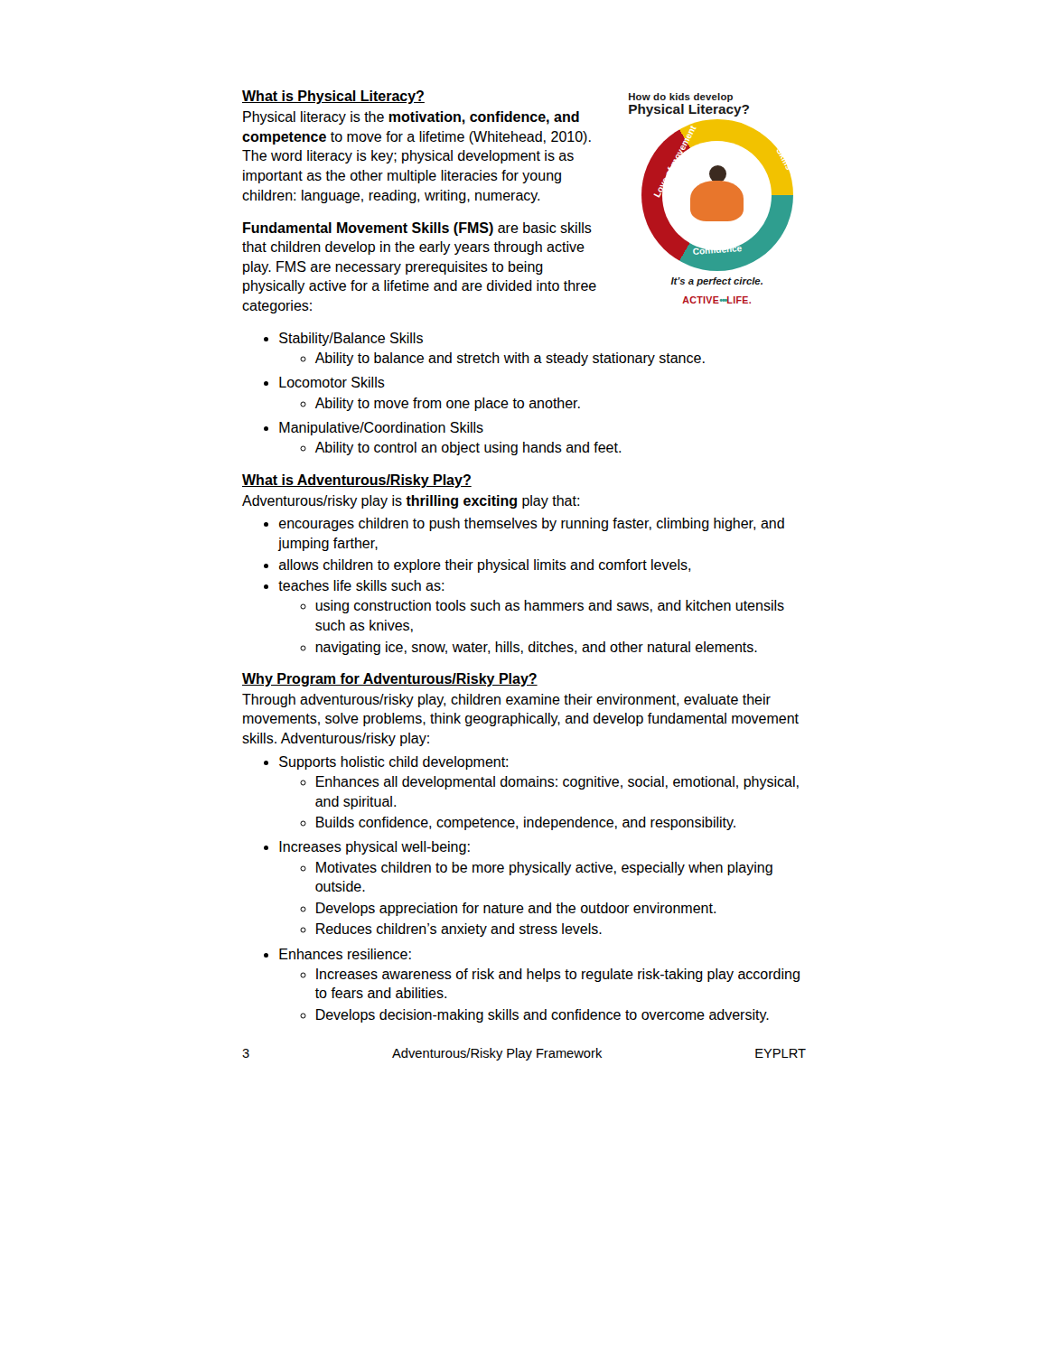How do kids develop Physical Literacy?
Skills Confidence Love of movement
It’s a perfect circle.
ACTIVE•••LIFE.
What is Physical Literacy?
Physical literacy is the motivation, confidence, and competence to move for a lifetime (Whitehead, 2010). The word literacy is key; physical development is as important as the other multiple literacies for young children: language, reading, writing, numeracy.
Fundamental Movement Skills (FMS) are basic skills that children develop in the early years through active play. FMS are necessary prerequisites to being physically active for a lifetime and are divided into three categories:
Stability/Balance Skills
Ability to balance and stretch with a steady stationary stance.
Locomotor Skills
Ability to move from one place to another.
Manipulative/Coordination Skills
Ability to control an object using hands and feet.
What is Adventurous/Risky Play?
Adventurous/risky play is thrilling exciting play that:
encourages children to push themselves by running faster, climbing higher, and jumping farther,
allows children to explore their physical limits and comfort levels,
teaches life skills such as:
using construction tools such as hammers and saws, and kitchen utensils such as knives,
navigating ice, snow, water, hills, ditches, and other natural elements.
Why Program for Adventurous/Risky Play?
Through adventurous/risky play, children examine their environment, evaluate their movements, solve problems, think geographically, and develop fundamental movement skills. Adventurous/risky play:
Supports holistic child development:
Enhances all developmental domains: cognitive, social, emotional, physical, and spiritual.
Builds confidence, competence, independence, and responsibility.
Increases physical well-being:
Motivates children to be more physically active, especially when playing outside.
Develops appreciation for nature and the outdoor environment.
Reduces children’s anxiety and stress levels.
Enhances resilience:
Increases awareness of risk and helps to regulate risk-taking play according to fears and abilities.
Develops decision-making skills and confidence to overcome adversity.
3
Adventurous/Risky Play Framework
EYPLRT